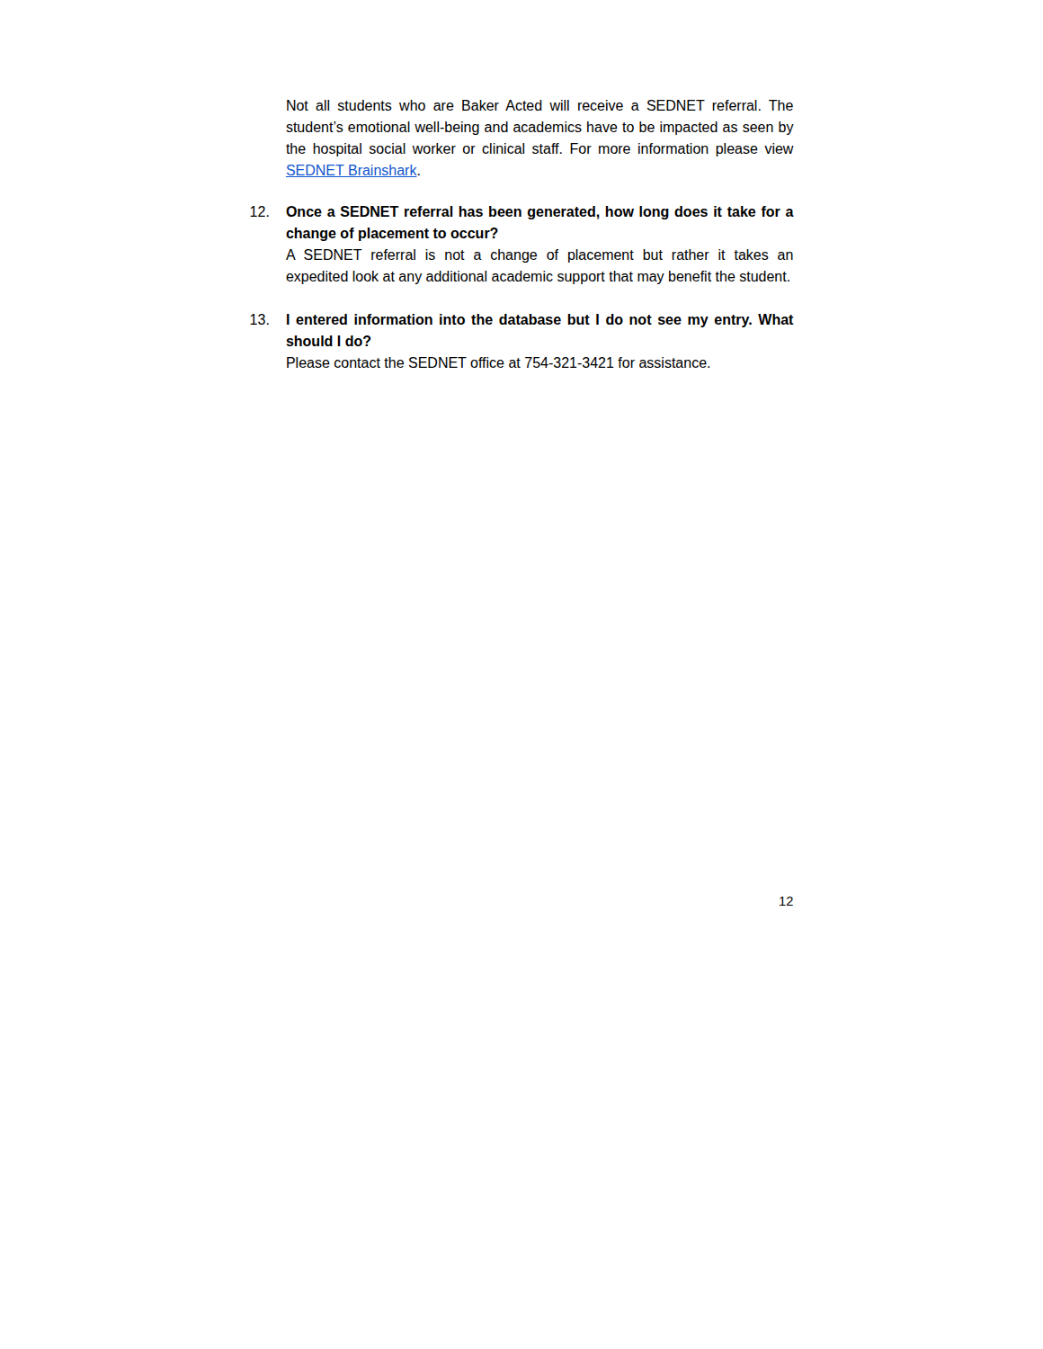Not all students who are Baker Acted will receive a SEDNET referral. The student’s emotional well-being and academics have to be impacted as seen by the hospital social worker or clinical staff. For more information please view SEDNET Brainshark.
12.
Once a SEDNET referral has been generated, how long does it take for a change of placement to occur?
A SEDNET referral is not a change of placement but rather it takes an expedited look at any additional academic support that may benefit the student.
13.
I entered information into the database but I do not see my entry. What should I do?
Please contact the SEDNET office at 754-321-3421 for assistance.
12